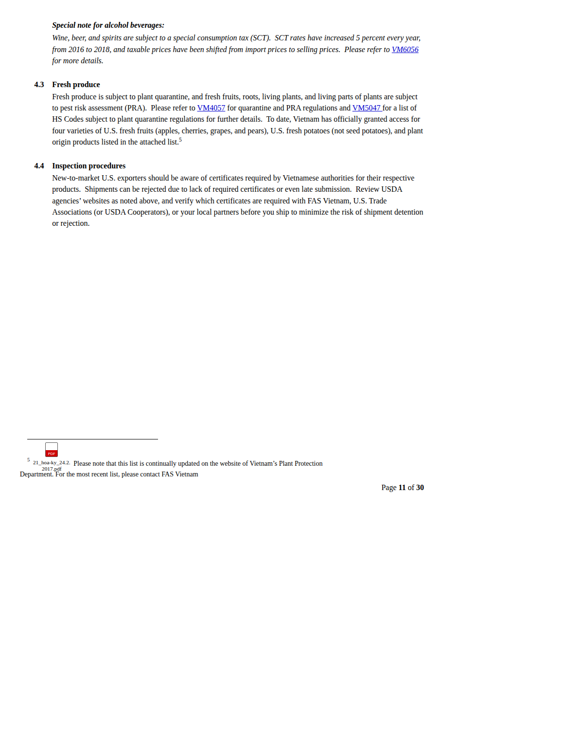Special note for alcohol beverages:
Wine, beer, and spirits are subject to a special consumption tax (SCT). SCT rates have increased 5 percent every year, from 2016 to 2018, and taxable prices have been shifted from import prices to selling prices. Please refer to VM6056 for more details.
4.3 Fresh produce
Fresh produce is subject to plant quarantine, and fresh fruits, roots, living plants, and living parts of plants are subject to pest risk assessment (PRA). Please refer to VM4057 for quarantine and PRA regulations and VM5047 for a list of HS Codes subject to plant quarantine regulations for further details. To date, Vietnam has officially granted access for four varieties of U.S. fresh fruits (apples, cherries, grapes, and pears), U.S. fresh potatoes (not seed potatoes), and plant origin products listed in the attached list.5
4.4 Inspection procedures
New-to-market U.S. exporters should be aware of certificates required by Vietnamese authorities for their respective products. Shipments can be rejected due to lack of required certificates or even late submission. Review USDA agencies’ websites as noted above, and verify which certificates are required with FAS Vietnam, U.S. Trade Associations (or USDA Cooperators), or your local partners before you ship to minimize the risk of shipment detention or rejection.
5 21_hoa-ky_24.2.2017.pdf Please note that this list is continually updated on the website of Vietnam’s Plant Protection Department. For the most recent list, please contact FAS Vietnam
Page 11 of 30